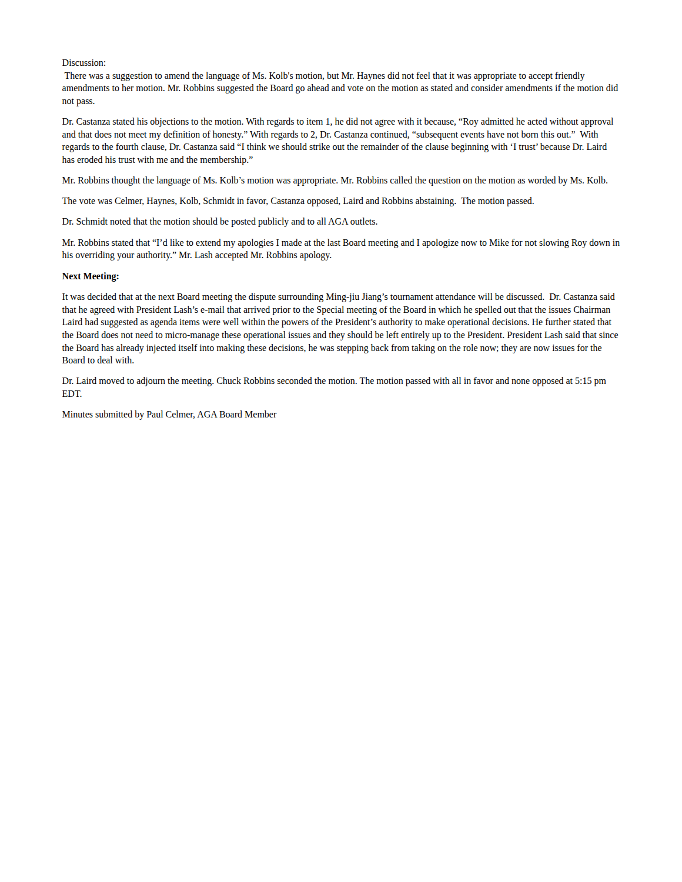Discussion:
There was a suggestion to amend the language of Ms. Kolb's motion, but Mr. Haynes did not feel that it was appropriate to accept friendly amendments to her motion. Mr. Robbins suggested the Board go ahead and vote on the motion as stated and consider amendments if the motion did not pass.
Dr. Castanza stated his objections to the motion. With regards to item 1, he did not agree with it because, “Roy admitted he acted without approval and that does not meet my definition of honesty.” With regards to 2, Dr. Castanza continued, “subsequent events have not born this out.” With regards to the fourth clause, Dr. Castanza said “I think we should strike out the remainder of the clause beginning with ‘I trust’ because Dr. Laird has eroded his trust with me and the membership.”
Mr. Robbins thought the language of Ms. Kolb’s motion was appropriate. Mr. Robbins called the question on the motion as worded by Ms. Kolb.
The vote was Celmer, Haynes, Kolb, Schmidt in favor, Castanza opposed, Laird and Robbins abstaining. The motion passed.
Dr. Schmidt noted that the motion should be posted publicly and to all AGA outlets.
Mr. Robbins stated that “I’d like to extend my apologies I made at the last Board meeting and I apologize now to Mike for not slowing Roy down in his overriding your authority.” Mr. Lash accepted Mr. Robbins apology.
Next Meeting:
It was decided that at the next Board meeting the dispute surrounding Ming-jiu Jiang’s tournament attendance will be discussed. Dr. Castanza said that he agreed with President Lash’s e-mail that arrived prior to the Special meeting of the Board in which he spelled out that the issues Chairman Laird had suggested as agenda items were well within the powers of the President’s authority to make operational decisions. He further stated that the Board does not need to micro-manage these operational issues and they should be left entirely up to the President. President Lash said that since the Board has already injected itself into making these decisions, he was stepping back from taking on the role now; they are now issues for the Board to deal with.
Dr. Laird moved to adjourn the meeting. Chuck Robbins seconded the motion. The motion passed with all in favor and none opposed at 5:15 pm EDT.
Minutes submitted by Paul Celmer, AGA Board Member